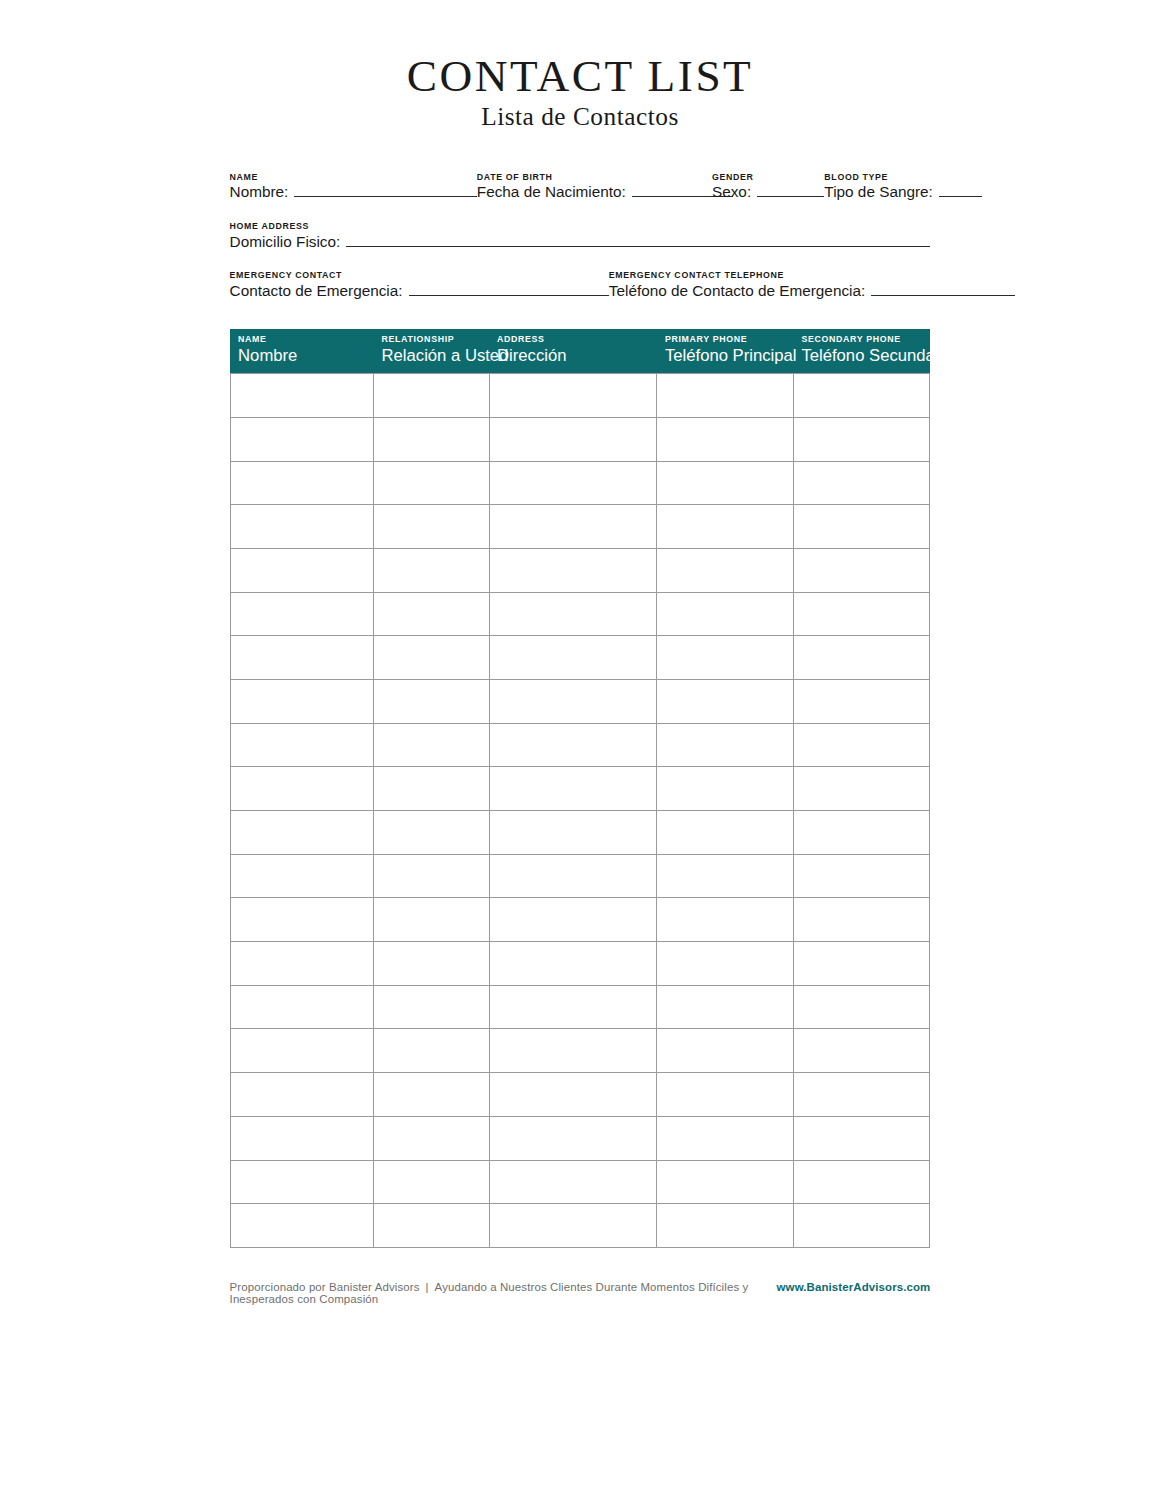CONTACT LIST
Lista de Contactos
NAME Nombre:
DATE OF BIRTH Fecha de Nacimiento:
GENDER Sexo:
BLOOD TYPE Tipo de Sangre:
HOME ADDRESS Domicilio Fisico:
EMERGENCY CONTACT Contacto de Emergencia:
EMERGENCY CONTACT TELEPHONE Teléfono de Contacto de Emergencia:
| NAME Nombre | RELATIONSHIP Relación a Usted | ADDRESS Dirección | PRIMARY PHONE Teléfono Principal | SECONDARY PHONE Teléfono Secundario |
| --- | --- | --- | --- | --- |
Proporcionado por Banister Advisors|Ayudando a Nuestros Clientes Durante Momentos Difíciles y Inesperados con Compasión
www.BanisterAdvisors.com